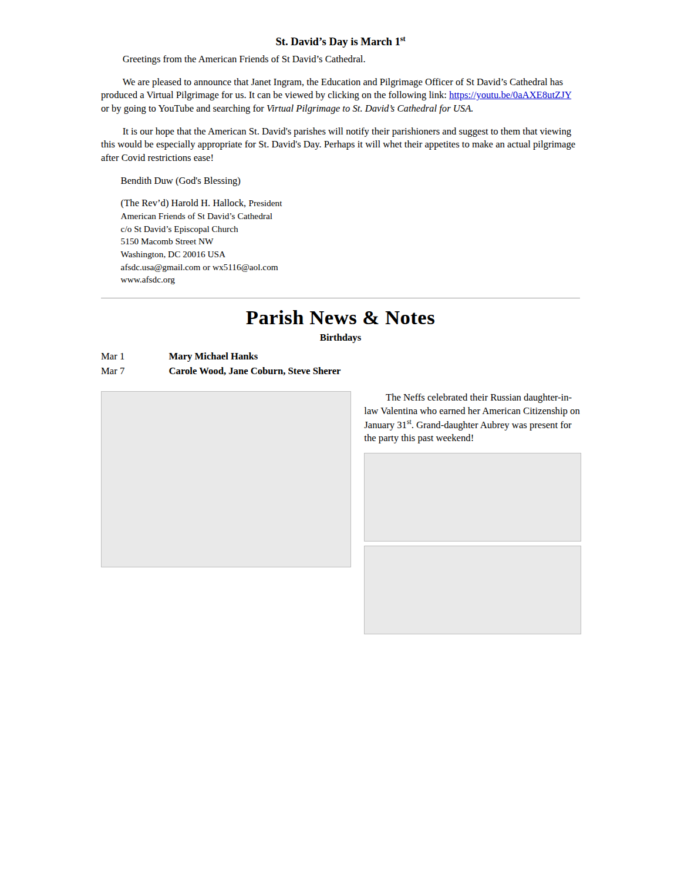St. David’s Day is March 1st
Greetings from the American Friends of St David’s Cathedral.
We are pleased to announce that Janet Ingram, the Education and Pilgrimage Officer of St David’s Cathedral has produced a Virtual Pilgrimage for us. It can be viewed by clicking on the following link: https://youtu.be/0aAXE8utZJY or by going to YouTube and searching for Virtual Pilgrimage to St. David’s Cathedral for USA.
It is our hope that the American St. David's parishes will notify their parishioners and suggest to them that viewing this would be especially appropriate for St. David's Day. Perhaps it will whet their appetites to make an actual pilgrimage after Covid restrictions ease!
Bendith Duw (God's Blessing)
(The Rev’d) Harold H. Hallock, President
American Friends of St David’s Cathedral
c/o St David’s Episcopal Church
5150 Macomb Street NW
Washington, DC 20016 USA
afsdc.usa@gmail.com or wx5116@aol.com
www.afsdc.org
Parish News & Notes
Birthdays
| Mar 1 | Mary Michael Hanks |
| Mar 7 | Carole Wood, Jane Coburn, Steve Sherer |
The Neffs celebrated their Russian daughter-in-law Valentina who earned her American Citizenship on January 31st. Grand-daughter Aubrey was present for the party this past weekend!